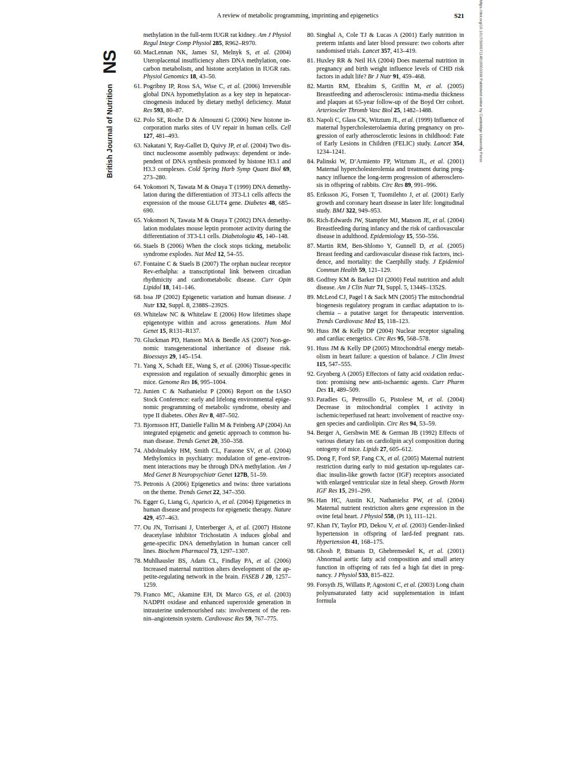NS British Journal of Nutrition
https://doi.org/10.1017/S0007114510003338 Published online by Cambridge University Press
A review of metabolic programming, imprinting and epigenetics S21
methylation in the full-term IUGR rat kidney. Am J Physiol Regul Integr Comp Physiol 285, R962–R970.
60. MacLennan NK, James SJ, Melnyk S, et al. (2004) Uteroplacental insufficiency alters DNA methylation, one-carbon metabolism, and histone acetylation in IUGR rats. Physiol Genomics 18, 43–50.
61. Pogribny IP, Ross SA, Wise C, et al. (2006) Irreversible global DNA hypomethylation as a key step in hepatocarcinogenesis induced by dietary methyl deficiency. Mutat Res 593, 80–87.
62. Polo SE, Roche D & Almouzni G (2006) New histone incorporation marks sites of UV repair in human cells. Cell 127, 481–493.
63. Nakatani Y, Ray-Gallet D, Quivy JP, et al. (2004) Two distinct nucleosome assembly pathways: dependent or independent of DNA synthesis promoted by histone H3.1 and H3.3 complexes. Cold Spring Harb Symp Quant Biol 69, 273–280.
64. Yokomori N, Tawata M & Onaya T (1999) DNA demethylation during the differentiation of 3T3-L1 cells affects the expression of the mouse GLUT4 gene. Diabetes 48, 685–690.
65. Yokomori N, Tawata M & Onaya T (2002) DNA demethylation modulates mouse leptin promoter activity during the differentiation of 3T3-L1 cells. Diabetologia 45, 140–148.
66. Staels B (2006) When the clock stops ticking, metabolic syndrome explodes. Nat Med 12, 54–55.
67. Fontaine C & Staels B (2007) The orphan nuclear receptor Rev-erbalpha: a transcriptional link between circadian rhythmicity and cardiometabolic disease. Curr Opin Lipidol 18, 141–146.
68. Issa JP (2002) Epigenetic variation and human disease. J Nutr 132, Suppl. 8, 2388S–2392S.
69. Whitelaw NC & Whitelaw E (2006) How lifetimes shape epigenotype within and across generations. Hum Mol Genet 15, R131–R137.
70. Gluckman PD, Hanson MA & Beedle AS (2007) Non-genomic transgenerational inheritance of disease risk. Bioessays 29, 145–154.
71. Yang X, Schadt EE, Wang S, et al. (2006) Tissue-specific expression and regulation of sexually dimorphic genes in mice. Genome Res 16, 995–1004.
72. Junien C & Nathanielsz P (2006) Report on the IASO Stock Conference: early and lifelong environmental epigenomic programming of metabolic syndrome, obesity and type II diabetes. Obes Rev 8, 487–502.
73. Bjornsson HT, Danielle Fallin M & Feinberg AP (2004) An integrated epigenetic and genetic approach to common human disease. Trends Genet 20, 350–358.
74. Abdolmaleky HM, Smith CL, Faraone SV, et al. (2004) Methylomics in psychiatry: modulation of gene–environment interactions may be through DNA methylation. Am J Med Genet B Neuropsychiatr Genet 127B, 51–59.
75. Petronis A (2006) Epigenetics and twins: three variations on the theme. Trends Genet 22, 347–350.
76. Egger G, Liang G, Aparicio A, et al. (2004) Epigenetics in human disease and prospects for epigenetic therapy. Nature 429, 457–463.
77. Ou JN, Torrisani J, Unterberger A, et al. (2007) Histone deacetylase inhibitor Trichostatin A induces global and gene-specific DNA demethylation in human cancer cell lines. Biochem Pharmacol 73, 1297–1307.
78. Muhlhausler BS, Adam CL, Findlay PA, et al. (2006) Increased maternal nutrition alters development of the appetite-regulating network in the brain. FASEB J 20, 1257–1259.
79. Franco MC, Akamine EH, Di Marco GS, et al. (2003) NADPH oxidase and enhanced superoxide generation in intrauterine undernourished rats: involvement of the rennin–angiotensin system. Cardiovasc Res 59, 767–775.
80. Singhal A, Cole TJ & Lucas A (2001) Early nutrition in preterm infants and later blood pressure: two cohorts after randomised trials. Lancet 357, 413–419.
81. Huxley RR & Neil HA (2004) Does maternal nutrition in pregnancy and birth weight influence levels of CHD risk factors in adult life? Br J Nutr 91, 459–468.
82. Martin RM, Ebrahim S, Griffin M, et al. (2005) Breastfeeding and atherosclerosis: intima-media thickness and plaques at 65-year follow-up of the Boyd Orr cohort. Arterioscler Thromb Vasc Biol 25, 1482–1488.
83. Napoli C, Glass CK, Witztum JL, et al. (1999) Influence of maternal hypercholesterolaemia during pregnancy on progression of early atherosclerotic lesions in childhood: Fate of Early Lesions in Children (FELIC) study. Lancet 354, 1234–1241.
84. Palinski W, D’Armiento FP, Witztum JL, et al. (2001) Maternal hypercholesterolemia and treatment during pregnancy influence the long-term progression of atherosclerosis in offspring of rabbits. Circ Res 89, 991–996.
85. Eriksson JG, Forsen T, Tuomilehto J, et al. (2001) Early growth and coronary heart disease in later life: longitudinal study. BMJ 322, 949–953.
86. Rich-Edwards JW, Stampfer MJ, Manson JE, et al. (2004) Breastfeeding during infancy and the risk of cardiovascular disease in adulthood. Epidemiology 15, 550–556.
87. Martin RM, Ben-Shlomo Y, Gunnell D, et al. (2005) Breast feeding and cardiovascular disease risk factors, incidence, and mortality: the Caerphilly study. J Epidemiol Commun Health 59, 121–129.
88. Godfrey KM & Barker DJ (2000) Fetal nutrition and adult disease. Am J Clin Nutr 71, Suppl. 5, 1344S–1352S.
89. McLeod CJ, Pagel I & Sack MN (2005) The mitochondrial biogenesis regulatory program in cardiac adaptation to ischemia – a putative target for therapeutic intervention. Trends Cardiovasc Med 15, 118–123.
90. Huss JM & Kelly DP (2004) Nuclear receptor signaling and cardiac energetics. Circ Res 95, 568–578.
91. Huss JM & Kelly DP (2005) Mitochondrial energy metabolism in heart failure: a question of balance. J Clin Invest 115, 547–555.
92. Grynberg A (2005) Effectors of fatty acid oxidation reduction: promising new anti-ischaemic agents. Curr Pharm Des 11, 489–509.
93. Paradies G, Petrosillo G, Pistolese M, et al. (2004) Decrease in mitochondrial complex I activity in ischemic/reperfused rat heart: involvement of reactive oxygen species and cardiolipin. Circ Res 94, 53–59.
94. Berger A, Gershwin ME & German JB (1992) Effects of various dietary fats on cardiolipin acyl composition during ontogeny of mice. Lipids 27, 605–612.
95. Dong F, Ford SP, Fang CX, et al. (2005) Maternal nutrient restriction during early to mid gestation up-regulates cardiac insulin-like growth factor (IGF) receptors associated with enlarged ventricular size in fetal sheep. Growth Horm IGF Res 15, 291–299.
96. Han HC, Austin KJ, Nathanielsz PW, et al. (2004) Maternal nutrient restriction alters gene expression in the ovine fetal heart. J Physiol 558, (Pt 1), 111–121.
97. Khan IY, Taylor PD, Dekou V, et al. (2003) Gender-linked hypertension in offspring of lard-fed pregnant rats. Hypertension 41, 168–175.
98. Ghosh P, Bitsanis D, Ghebremeskel K, et al. (2001) Abnormal aortic fatty acid composition and small artery function in offspring of rats fed a high fat diet in pregnancy. J Physiol 533, 815–822.
99. Forsyth JS, Willatts P, Agostoni C, et al. (2003) Long chain polyunsaturated fatty acid supplementation in infant formula